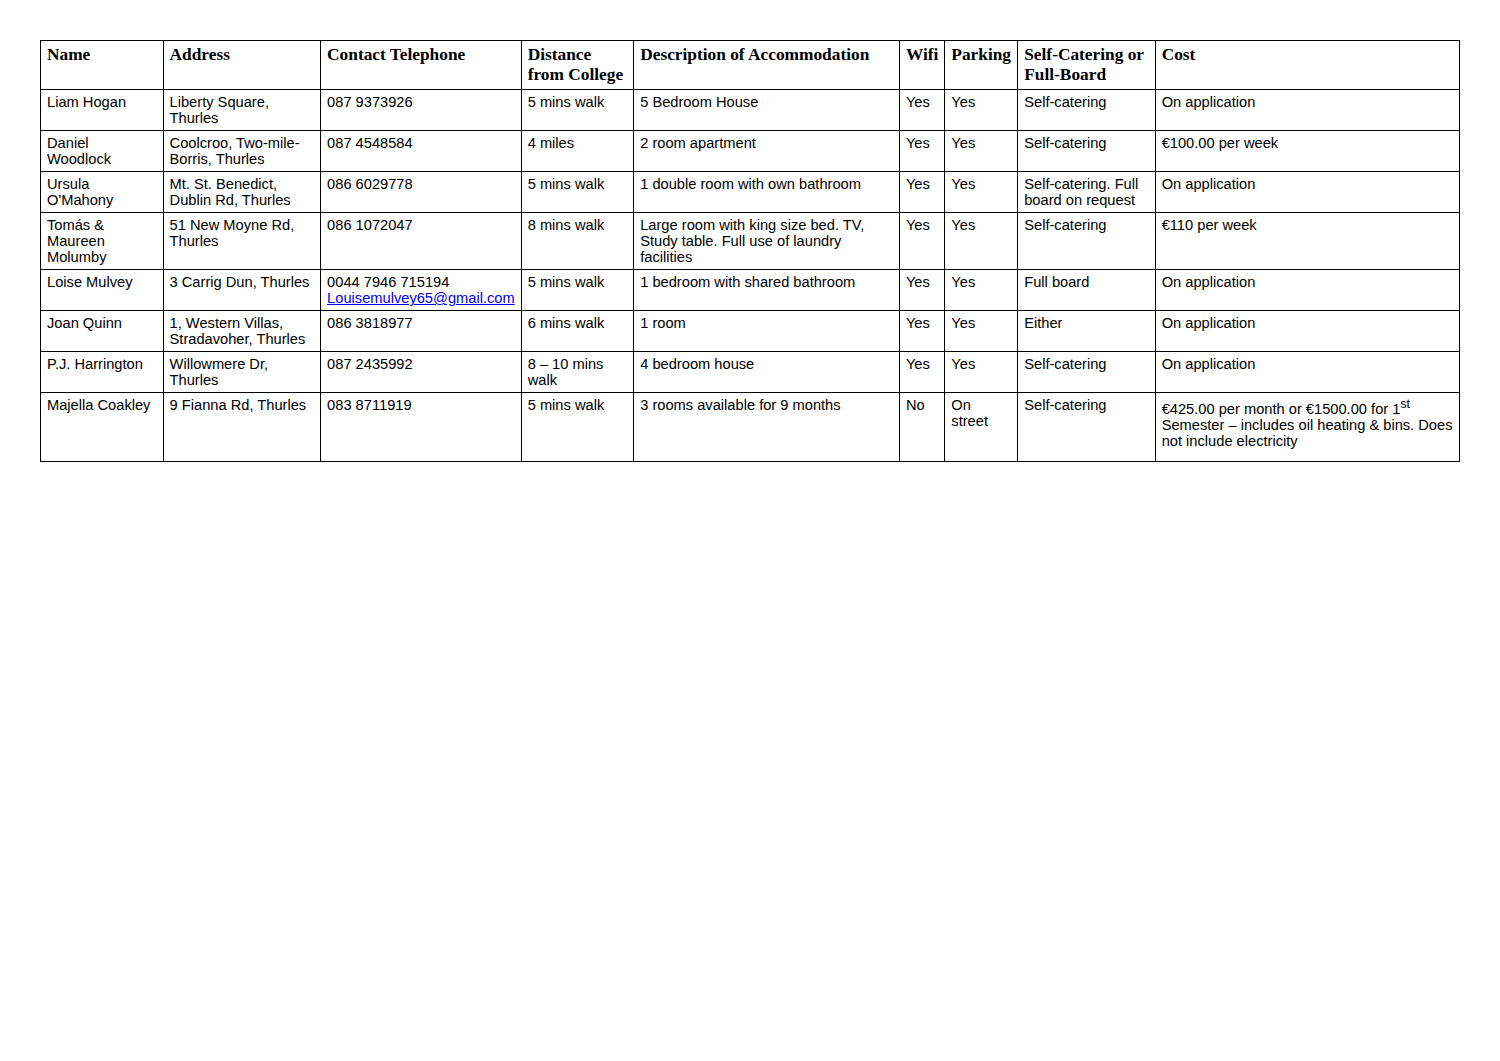| Name | Address | Contact Telephone | Distance from College | Description of Accommodation | Wifi | Parking | Self-Catering or Full-Board | Cost |
| --- | --- | --- | --- | --- | --- | --- | --- | --- |
| Liam Hogan | Liberty Square, Thurles | 087 9373926 | 5 mins walk | 5 Bedroom House | Yes | Yes | Self-catering | On application |
| Daniel Woodlock | Coolcroo, Two-mile-Borris, Thurles | 087 4548584 | 4 miles | 2 room apartment | Yes | Yes | Self-catering | €100.00 per week |
| Ursula O'Mahony | Mt. St. Benedict, Dublin Rd, Thurles | 086 6029778 | 5 mins walk | 1 double room with own bathroom | Yes | Yes | Self-catering. Full board on request | On application |
| Tomás & Maureen Molumby | 51 New Moyne Rd, Thurles | 086 1072047 | 8 mins walk | Large room with king size bed. TV, Study table. Full use of laundry facilities | Yes | Yes | Self-catering | €110 per week |
| Loise Mulvey | 3 Carrig Dun, Thurles | 0044 7946 715194 Louisemulvey65@gmail.com | 5 mins walk | 1 bedroom with shared bathroom | Yes | Yes | Full board | On application |
| Joan Quinn | 1, Western Villas, Stradavoher, Thurles | 086 3818977 | 6 mins walk | 1 room | Yes | Yes | Either | On application |
| P.J. Harrington | Willowmere Dr, Thurles | 087 2435992 | 8 – 10 mins walk | 4 bedroom house | Yes | Yes | Self-catering | On application |
| Majella Coakley | 9 Fianna Rd, Thurles | 083 8711919 | 5 mins walk | 3 rooms available for 9 months | No | On street | Self-catering | €425.00 per month or €1500.00 for 1 st Semester – includes oil heating & bins. Does not include electricity |